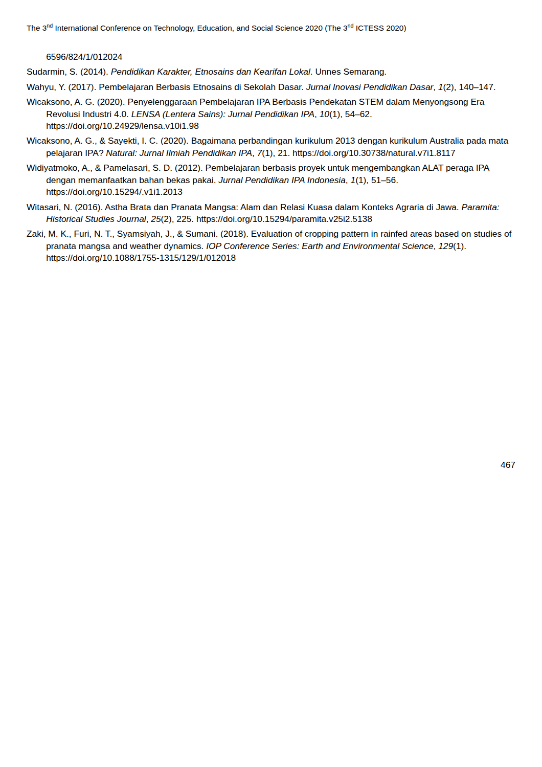The 3nd International Conference on Technology, Education, and Social Science 2020 (The 3nd ICTESS 2020)
6596/824/1/012024
Sudarmin, S. (2014). Pendidikan Karakter, Etnosains dan Kearifan Lokal. Unnes Semarang.
Wahyu, Y. (2017). Pembelajaran Berbasis Etnosains di Sekolah Dasar. Jurnal Inovasi Pendidikan Dasar, 1(2), 140–147.
Wicaksono, A. G. (2020). Penyelenggaraan Pembelajaran IPA Berbasis Pendekatan STEM dalam Menyongsong Era Revolusi Industri 4.0. LENSA (Lentera Sains): Jurnal Pendidikan IPA, 10(1), 54–62. https://doi.org/10.24929/lensa.v10i1.98
Wicaksono, A. G., & Sayekti, I. C. (2020). Bagaimana perbandingan kurikulum 2013 dengan kurikulum Australia pada mata pelajaran IPA? Natural: Jurnal Ilmiah Pendidikan IPA, 7(1), 21. https://doi.org/10.30738/natural.v7i1.8117
Widiyatmoko, A., & Pamelasari, S. D. (2012). Pembelajaran berbasis proyek untuk mengembangkan ALAT peraga IPA dengan memanfaatkan bahan bekas pakai. Jurnal Pendidikan IPA Indonesia, 1(1), 51–56. https://doi.org/10.15294/.v1i1.2013
Witasari, N. (2016). Astha Brata dan Pranata Mangsa: Alam dan Relasi Kuasa dalam Konteks Agraria di Jawa. Paramita: Historical Studies Journal, 25(2), 225. https://doi.org/10.15294/paramita.v25i2.5138
Zaki, M. K., Furi, N. T., Syamsiyah, J., & Sumani. (2018). Evaluation of cropping pattern in rainfed areas based on studies of pranata mangsa and weather dynamics. IOP Conference Series: Earth and Environmental Science, 129(1). https://doi.org/10.1088/1755-1315/129/1/012018
467